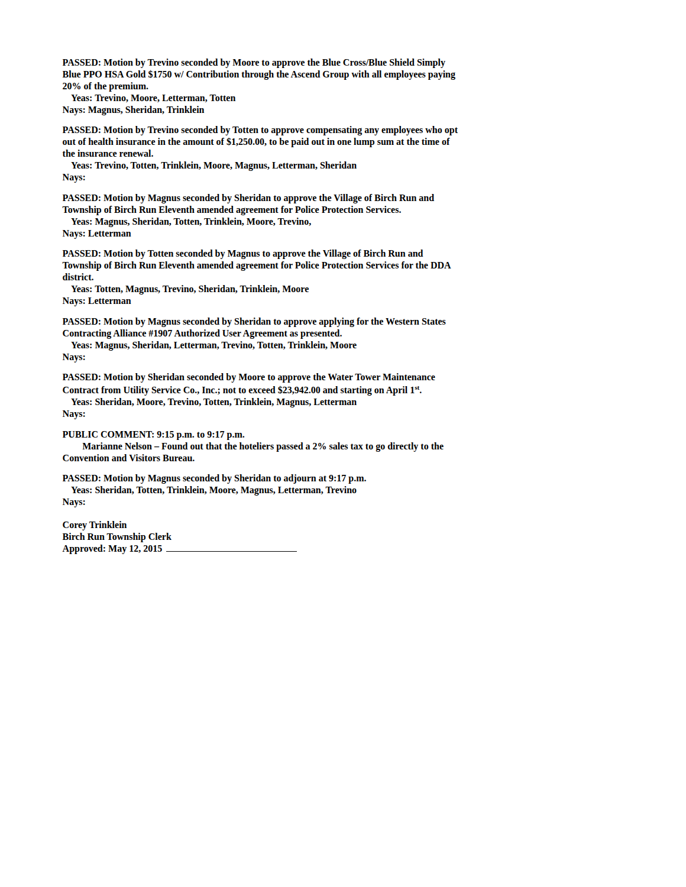PASSED: Motion by Trevino seconded by Moore to approve the Blue Cross/Blue Shield Simply Blue PPO HSA Gold $1750 w/ Contribution through the Ascend Group with all employees paying 20% of the premium.
Yeas: Trevino, Moore, Letterman, Totten
Nays: Magnus, Sheridan, Trinklein
PASSED: Motion by Trevino seconded by Totten to approve compensating any employees who opt out of health insurance in the amount of $1,250.00, to be paid out in one lump sum at the time of the insurance renewal.
Yeas: Trevino, Totten, Trinklein, Moore, Magnus, Letterman, Sheridan
Nays:
PASSED: Motion by Magnus seconded by Sheridan to approve the Village of Birch Run and Township of Birch Run Eleventh amended agreement for Police Protection Services.
Yeas: Magnus, Sheridan, Totten, Trinklein, Moore, Trevino,
Nays: Letterman
PASSED: Motion by Totten seconded by Magnus to approve the Village of Birch Run and Township of Birch Run Eleventh amended agreement for Police Protection Services for the DDA district.
Yeas: Totten, Magnus, Trevino, Sheridan, Trinklein, Moore
Nays: Letterman
PASSED: Motion by Magnus seconded by Sheridan to approve applying for the Western States Contracting Alliance #1907 Authorized User Agreement as presented.
Yeas: Magnus, Sheridan, Letterman, Trevino, Totten, Trinklein, Moore
Nays:
PASSED: Motion by Sheridan seconded by Moore to approve the Water Tower Maintenance Contract from Utility Service Co., Inc.; not to exceed $23,942.00 and starting on April 1st.
Yeas: Sheridan, Moore, Trevino, Totten, Trinklein, Magnus, Letterman
Nays:
PUBLIC COMMENT: 9:15 p.m. to 9:17 p.m.
Marianne Nelson – Found out that the hoteliers passed a 2% sales tax to go directly to the Convention and Visitors Bureau.
PASSED: Motion by Magnus seconded by Sheridan to adjourn at 9:17 p.m.
Yeas: Sheridan, Totten, Trinklein, Moore, Magnus, Letterman, Trevino
Nays:
Corey Trinklein
Birch Run Township Clerk
Approved: May 12, 2015